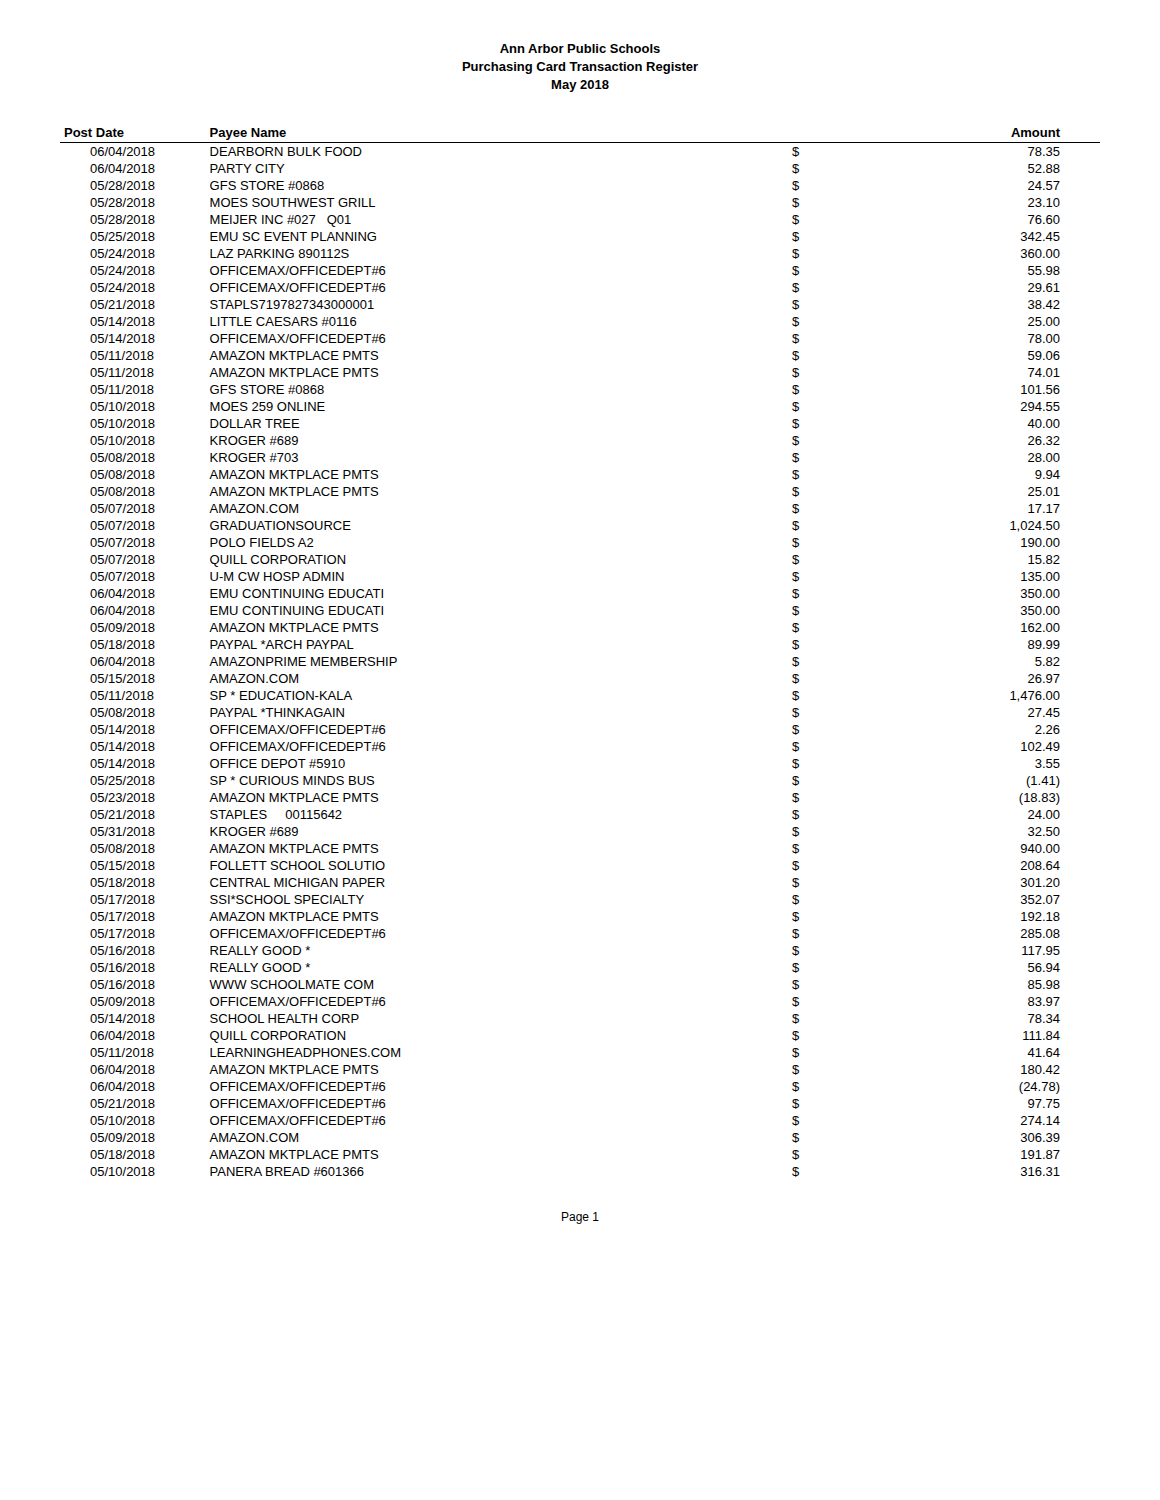Ann Arbor Public Schools
Purchasing Card Transaction Register
May 2018
| Post Date | Payee Name | Amount |
| --- | --- | --- |
| 06/04/2018 | DEARBORN BULK FOOD | $ | 78.35 |
| 06/04/2018 | PARTY CITY | $ | 52.88 |
| 05/28/2018 | GFS STORE #0868 | $ | 24.57 |
| 05/28/2018 | MOES SOUTHWEST GRILL | $ | 23.10 |
| 05/28/2018 | MEIJER INC #027 Q01 | $ | 76.60 |
| 05/25/2018 | EMU SC EVENT PLANNING | $ | 342.45 |
| 05/24/2018 | LAZ PARKING 890112S | $ | 360.00 |
| 05/24/2018 | OFFICEMAX/OFFICEDEPT#6 | $ | 55.98 |
| 05/24/2018 | OFFICEMAX/OFFICEDEPT#6 | $ | 29.61 |
| 05/21/2018 | STAPLS7197827343000001 | $ | 38.42 |
| 05/14/2018 | LITTLE CAESARS #0116 | $ | 25.00 |
| 05/14/2018 | OFFICEMAX/OFFICEDEPT#6 | $ | 78.00 |
| 05/11/2018 | AMAZON MKTPLACE PMTS | $ | 59.06 |
| 05/11/2018 | AMAZON MKTPLACE PMTS | $ | 74.01 |
| 05/11/2018 | GFS STORE #0868 | $ | 101.56 |
| 05/10/2018 | MOES 259 ONLINE | $ | 294.55 |
| 05/10/2018 | DOLLAR TREE | $ | 40.00 |
| 05/10/2018 | KROGER #689 | $ | 26.32 |
| 05/08/2018 | KROGER #703 | $ | 28.00 |
| 05/08/2018 | AMAZON MKTPLACE PMTS | $ | 9.94 |
| 05/08/2018 | AMAZON MKTPLACE PMTS | $ | 25.01 |
| 05/07/2018 | AMAZON.COM | $ | 17.17 |
| 05/07/2018 | GRADUATIONSOURCE | $ | 1,024.50 |
| 05/07/2018 | POLO FIELDS A2 | $ | 190.00 |
| 05/07/2018 | QUILL CORPORATION | $ | 15.82 |
| 05/07/2018 | U-M CW HOSP ADMIN | $ | 135.00 |
| 06/04/2018 | EMU CONTINUING EDUCATI | $ | 350.00 |
| 06/04/2018 | EMU CONTINUING EDUCATI | $ | 350.00 |
| 05/09/2018 | AMAZON MKTPLACE PMTS | $ | 162.00 |
| 05/18/2018 | PAYPAL *ARCH PAYPAL | $ | 89.99 |
| 06/04/2018 | AMAZONPRIME MEMBERSHIP | $ | 5.82 |
| 05/15/2018 | AMAZON.COM | $ | 26.97 |
| 05/11/2018 | SP * EDUCATION-KALA | $ | 1,476.00 |
| 05/08/2018 | PAYPAL *THINKAGAIN | $ | 27.45 |
| 05/14/2018 | OFFICEMAX/OFFICEDEPT#6 | $ | 2.26 |
| 05/14/2018 | OFFICEMAX/OFFICEDEPT#6 | $ | 102.49 |
| 05/14/2018 | OFFICE DEPOT #5910 | $ | 3.55 |
| 05/25/2018 | SP * CURIOUS MINDS BUS | $ | (1.41) |
| 05/23/2018 | AMAZON MKTPLACE PMTS | $ | (18.83) |
| 05/21/2018 | STAPLES 00115642 | $ | 24.00 |
| 05/31/2018 | KROGER #689 | $ | 32.50 |
| 05/08/2018 | AMAZON MKTPLACE PMTS | $ | 940.00 |
| 05/15/2018 | FOLLETT SCHOOL SOLUTIO | $ | 208.64 |
| 05/18/2018 | CENTRAL MICHIGAN PAPER | $ | 301.20 |
| 05/17/2018 | SSI*SCHOOL SPECIALTY | $ | 352.07 |
| 05/17/2018 | AMAZON MKTPLACE PMTS | $ | 192.18 |
| 05/17/2018 | OFFICEMAX/OFFICEDEPT#6 | $ | 285.08 |
| 05/16/2018 | REALLY GOOD * | $ | 117.95 |
| 05/16/2018 | REALLY GOOD * | $ | 56.94 |
| 05/16/2018 | WWW SCHOOLMATE COM | $ | 85.98 |
| 05/09/2018 | OFFICEMAX/OFFICEDEPT#6 | $ | 83.97 |
| 05/14/2018 | SCHOOL HEALTH CORP | $ | 78.34 |
| 06/04/2018 | QUILL CORPORATION | $ | 111.84 |
| 05/11/2018 | LEARNINGHEADPHONES.COM | $ | 41.64 |
| 06/04/2018 | AMAZON MKTPLACE PMTS | $ | 180.42 |
| 06/04/2018 | OFFICEMAX/OFFICEDEPT#6 | $ | (24.78) |
| 05/21/2018 | OFFICEMAX/OFFICEDEPT#6 | $ | 97.75 |
| 05/10/2018 | OFFICEMAX/OFFICEDEPT#6 | $ | 274.14 |
| 05/09/2018 | AMAZON.COM | $ | 306.39 |
| 05/18/2018 | AMAZON MKTPLACE PMTS | $ | 191.87 |
| 05/10/2018 | PANERA BREAD #601366 | $ | 316.31 |
Page 1